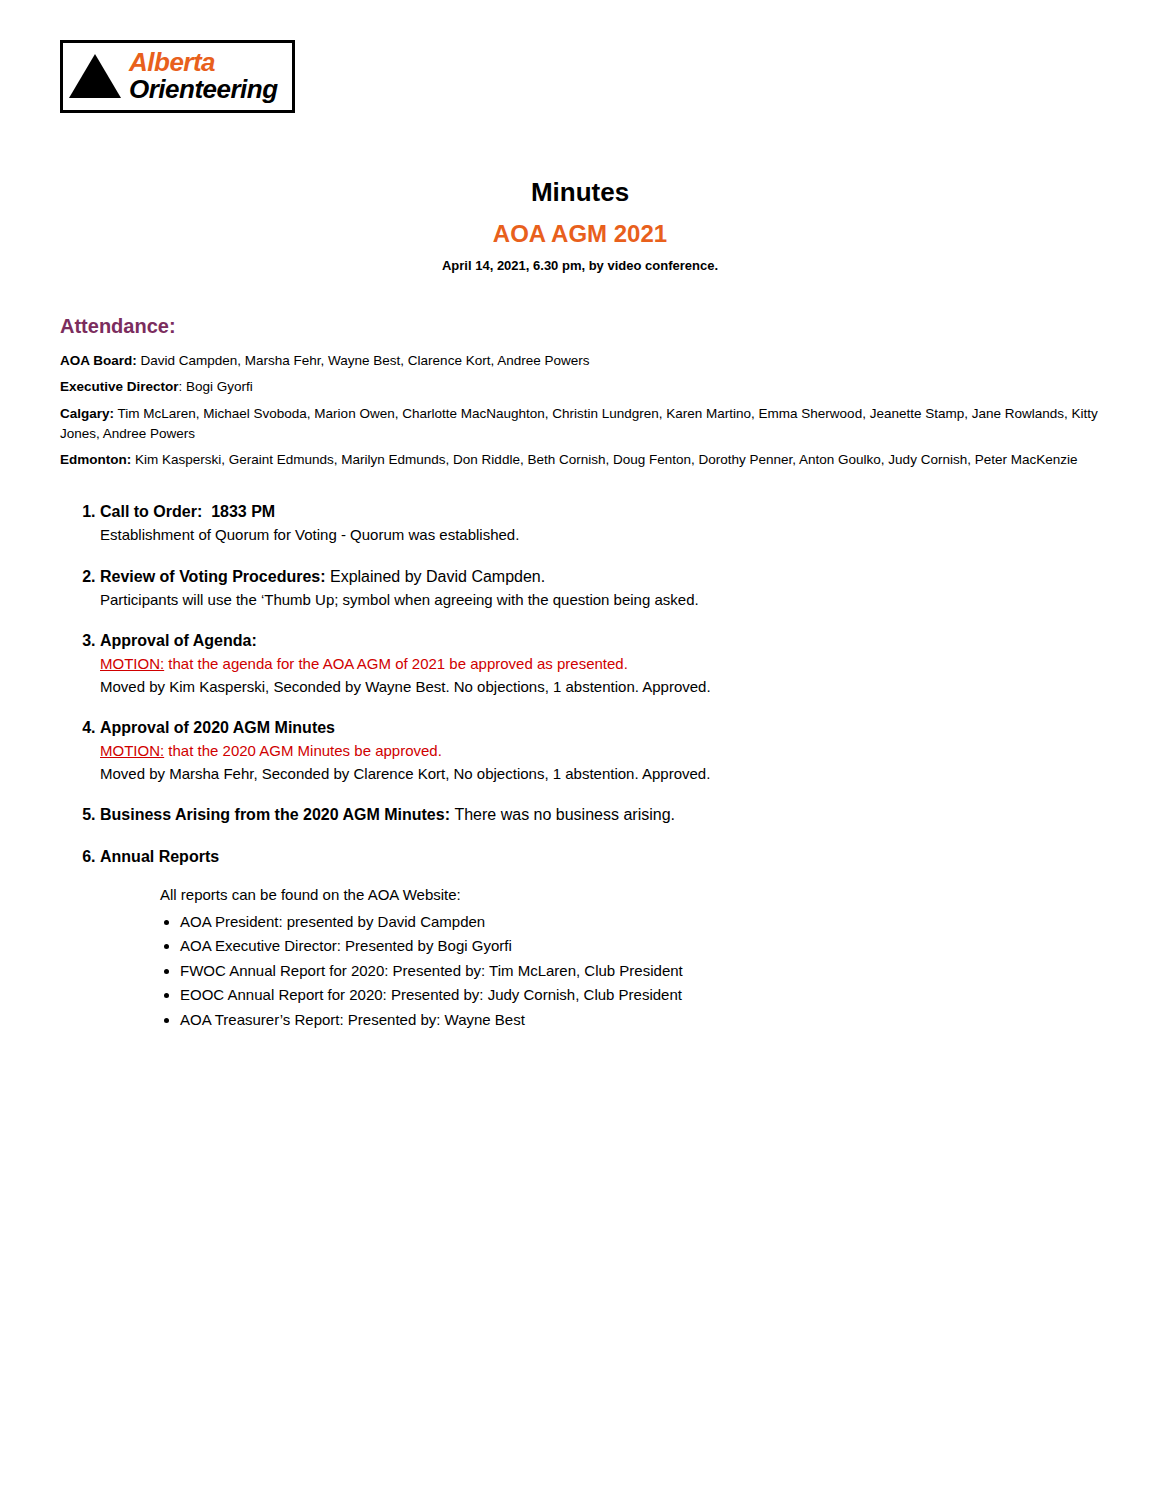Alberta
Orienteering
Minutes
AOA AGM 2021
April 14, 2021, 6.30 pm, by video conference.
Attendance:
AOA Board: David Campden, Marsha Fehr, Wayne Best, Clarence Kort, Andree Powers
Executive Director: Bogi Gyorfi
Calgary: Tim McLaren, Michael Svoboda, Marion Owen, Charlotte MacNaughton, Christin Lundgren, Karen Martino, Emma Sherwood, Jeanette Stamp, Jane Rowlands, Kitty Jones, Andree Powers
Edmonton: Kim Kasperski, Geraint Edmunds, Marilyn Edmunds, Don Riddle, Beth Cornish, Doug Fenton, Dorothy Penner, Anton Goulko, Judy Cornish, Peter MacKenzie
Call to Order: 1833 PM
Establishment of Quorum for Voting - Quorum was established.
Review of Voting Procedures: Explained by David Campden.
Participants will use the ‘Thumb Up; symbol when agreeing with the question being asked.
Approval of Agenda:
MOTION: that the agenda for the AOA AGM of 2021 be approved as presented.
Moved by Kim Kasperski, Seconded by Wayne Best. No objections, 1 abstention. Approved.
Approval of 2020 AGM Minutes
MOTION: that the 2020 AGM Minutes be approved.
Moved by Marsha Fehr, Seconded by Clarence Kort, No objections, 1 abstention. Approved.
Business Arising from the 2020 AGM Minutes: There was no business arising.
Annual Reports
All reports can be found on the AOA Website:
AOA President: presented by David Campden
AOA Executive Director: Presented by Bogi Gyorfi
FWOC Annual Report for 2020: Presented by: Tim McLaren, Club President
EOOC Annual Report for 2020: Presented by: Judy Cornish, Club President
AOA Treasurer’s Report: Presented by: Wayne Best